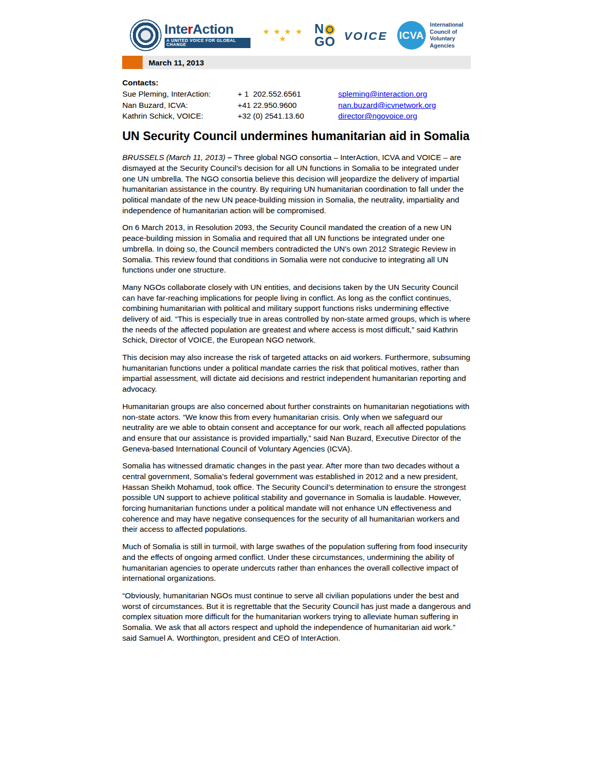Inter Action
A UNITED VOICE FOR GLOBAL CHANGE
★ ★ ★ ★ ★
N GO
VOICE
ICVA
International
Council of
Voluntary
Agencies
March 11, 2013
Contacts:
| Sue Pleming, InterAction: | + 1 202.552.6561 | spleming@interaction.org |
| Nan Buzard, ICVA: | +41 22.950.9600 | nan.buzard@icvnetwork.org |
| Kathrin Schick, VOICE: | +32 (0) 2541.13.60 | director@ngovoice.org |
UN Security Council undermines humanitarian aid in Somalia
BRUSSELS (March 11, 2013) – Three global NGO consortia – InterAction, ICVA and VOICE – are dismayed at the Security Council’s decision for all UN functions in Somalia to be integrated under one UN umbrella. The NGO consortia believe this decision will jeopardize the delivery of impartial humanitarian assistance in the country. By requiring UN humanitarian coordination to fall under the political mandate of the new UN peace-building mission in Somalia, the neutrality, impartiality and independence of humanitarian action will be compromised.
On 6 March 2013, in Resolution 2093, the Security Council mandated the creation of a new UN peace-building mission in Somalia and required that all UN functions be integrated under one umbrella. In doing so, the Council members contradicted the UN’s own 2012 Strategic Review in Somalia. This review found that conditions in Somalia were not conducive to integrating all UN functions under one structure.
Many NGOs collaborate closely with UN entities, and decisions taken by the UN Security Council can have far-reaching implications for people living in conflict. As long as the conflict continues, combining humanitarian with political and military support functions risks undermining effective delivery of aid. “This is especially true in areas controlled by non-state armed groups, which is where the needs of the affected population are greatest and where access is most difficult,” said Kathrin Schick, Director of VOICE, the European NGO network.
This decision may also increase the risk of targeted attacks on aid workers. Furthermore, subsuming humanitarian functions under a political mandate carries the risk that political motives, rather than impartial assessment, will dictate aid decisions and restrict independent humanitarian reporting and advocacy.
Humanitarian groups are also concerned about further constraints on humanitarian negotiations with non-state actors. “We know this from every humanitarian crisis. Only when we safeguard our neutrality are we able to obtain consent and acceptance for our work, reach all affected populations and ensure that our assistance is provided impartially,” said Nan Buzard, Executive Director of the Geneva-based International Council of Voluntary Agencies (ICVA).
Somalia has witnessed dramatic changes in the past year. After more than two decades without a central government, Somalia’s federal government was established in 2012 and a new president, Hassan Sheikh Mohamud, took office. The Security Council’s determination to ensure the strongest possible UN support to achieve political stability and governance in Somalia is laudable. However, forcing humanitarian functions under a political mandate will not enhance UN effectiveness and coherence and may have negative consequences for the security of all humanitarian workers and their access to affected populations.
Much of Somalia is still in turmoil, with large swathes of the population suffering from food insecurity and the effects of ongoing armed conflict. Under these circumstances, undermining the ability of humanitarian agencies to operate undercuts rather than enhances the overall collective impact of international organizations.
“Obviously, humanitarian NGOs must continue to serve all civilian populations under the best and worst of circumstances. But it is regrettable that the Security Council has just made a dangerous and complex situation more difficult for the humanitarian workers trying to alleviate human suffering in Somalia. We ask that all actors respect and uphold the independence of humanitarian aid work.” said Samuel A. Worthington, president and CEO of InterAction.